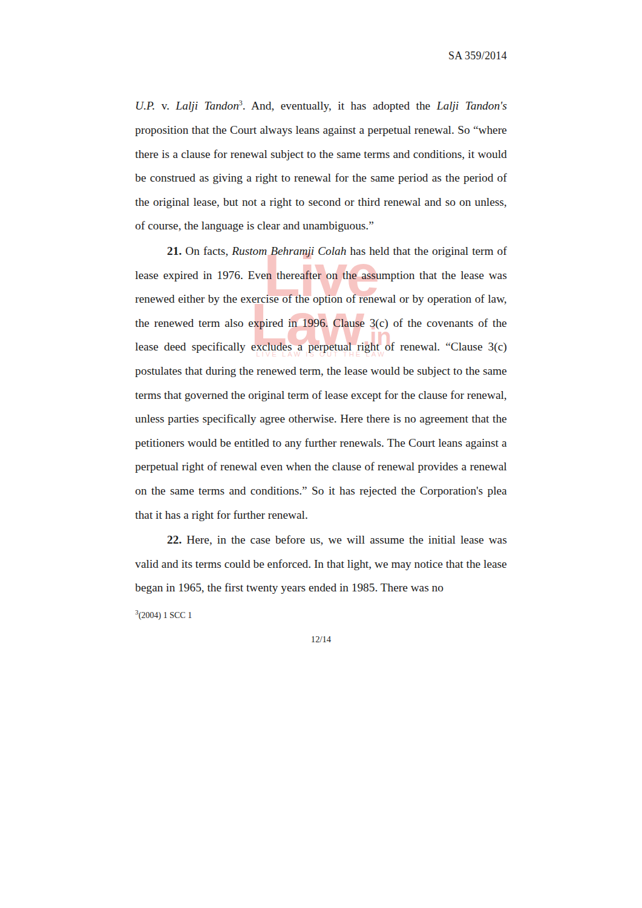SA 359/2014
Live
Law.in
LIVE LAW IS OUT THE LAW
U.P. v. Lalji Tandon3. And, eventually, it has adopted the Lalji Tandon's proposition that the Court always leans against a perpetual renewal. So “where there is a clause for renewal subject to the same terms and conditions, it would be construed as giving a right to renewal for the same period as the period of the original lease, but not a right to second or third renewal and so on unless, of course, the language is clear and unambiguous.”
21. On facts, Rustom Behramji Colah has held that the original term of lease expired in 1976. Even thereafter on the assumption that the lease was renewed either by the exercise of the option of renewal or by operation of law, the renewed term also expired in 1996. Clause 3(c) of the covenants of the lease deed specifically excludes a perpetual right of renewal. “Clause 3(c) postulates that during the renewed term, the lease would be subject to the same terms that governed the original term of lease except for the clause for renewal, unless parties specifically agree otherwise. Here there is no agreement that the petitioners would be entitled to any further renewals. The Court leans against a perpetual right of renewal even when the clause of renewal provides a renewal on the same terms and conditions.” So it has rejected the Corporation's plea that it has a right for further renewal.
22. Here, in the case before us, we will assume the initial lease was valid and its terms could be enforced. In that light, we may notice that the lease began in 1965, the first twenty years ended in 1985. There was no
3(2004) 1 SCC 1
12/14